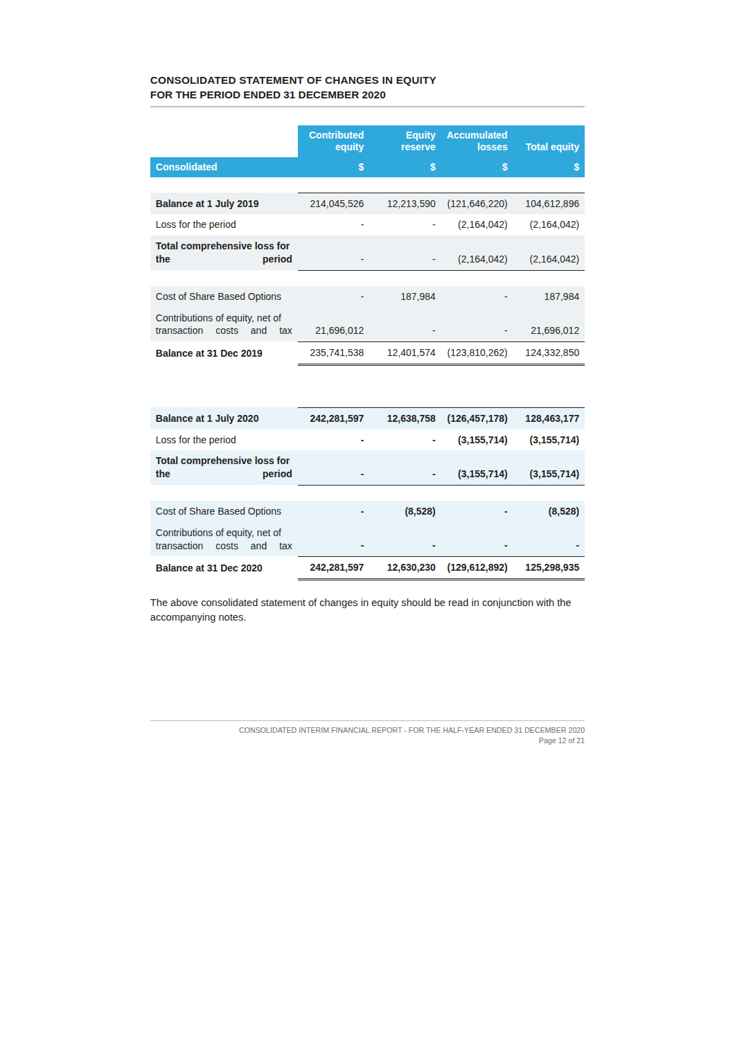Consolidated Statement of Changes in Equity
For the period ended 31 December 2020
| | Contributed equity | Equity reserve | Accumulated losses | Total equity |
| --- | --- | --- | --- | --- |
| Consolidated | $ | $ | $ | $ |
| Balance at 1 July 2019 | 214,045,526 | 12,213,590 | (121,646,220) | 104,612,896 |
| Loss for the period | - | - | (2,164,042) | (2,164,042) |
| Total comprehensive loss for the period | - | - | (2,164,042) | (2,164,042) |
| Cost of Share Based Options | - | 187,984 | - | 187,984 |
| Contributions of equity, net of transaction costs and tax | 21,696,012 | - | - | 21,696,012 |
| Balance at 31 Dec 2019 | 235,741,538 | 12,401,574 | (123,810,262) | 124,332,850 |
| Balance at 1 July 2020 | 242,281,597 | 12,638,758 | (126,457,178) | 128,463,177 |
| Loss for the period | - | - | (3,155,714) | (3,155,714) |
| Total comprehensive loss for the period | - | - | (3,155,714) | (3,155,714) |
| Cost of Share Based Options | - | (8,528) | - | (8,528) |
| Contributions of equity, net of transaction costs and tax | - | - | - | - |
| Balance at 31 Dec 2020 | 242,281,597 | 12,630,230 | (129,612,892) | 125,298,935 |
The above consolidated statement of changes in equity should be read in conjunction with the accompanying notes.
CONSOLIDATED INTERIM FINANCIAL REPORT - FOR THE HALF-YEAR ENDED 31 DECEMBER 2020
Page 12 of 21